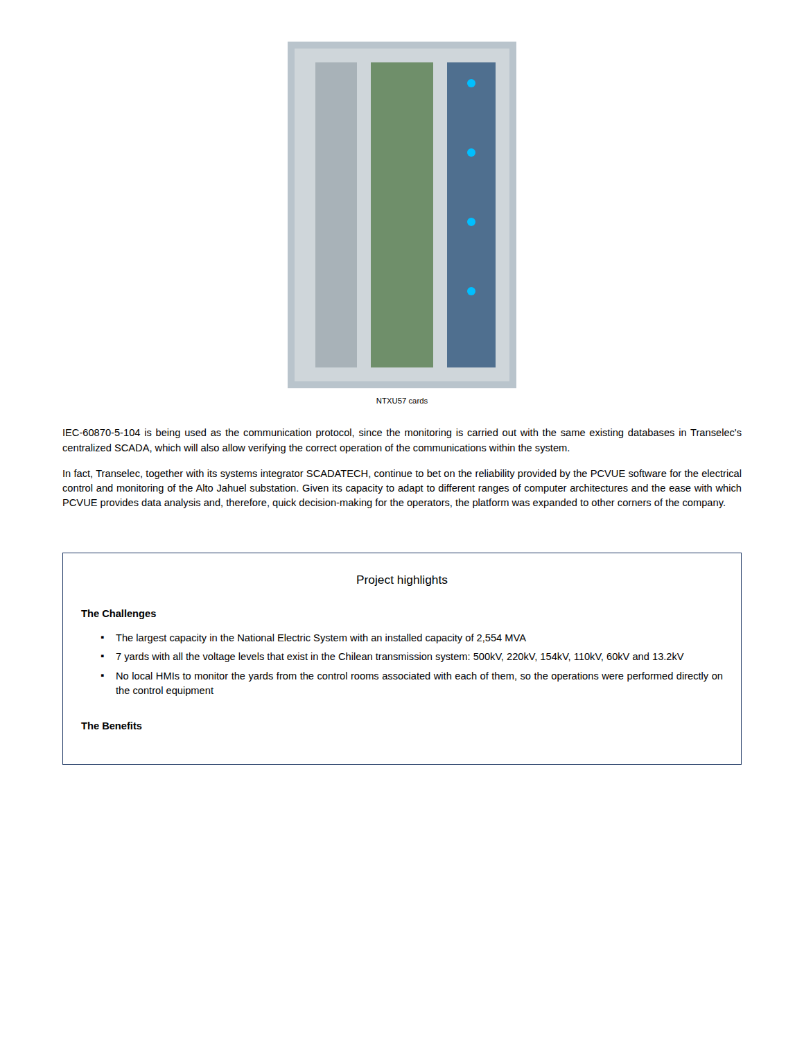NTXU57 cards
IEC-60870-5-104 is being used as the communication protocol, since the monitoring is carried out with the same existing databases in Transelec's centralized SCADA, which will also allow verifying the correct operation of the communications within the system.
In fact, Transelec, together with its systems integrator SCADATECH, continue to bet on the reliability provided by the PCVUE software for the electrical control and monitoring of the Alto Jahuel substation. Given its capacity to adapt to different ranges of computer architectures and the ease with which PCVUE provides data analysis and, therefore, quick decision-making for the operators, the platform was expanded to other corners of the company.
Project highlights
The Challenges
The largest capacity in the National Electric System with an installed capacity of 2,554 MVA
7 yards with all the voltage levels that exist in the Chilean transmission system: 500kV, 220kV, 154kV, 110kV, 60kV and 13.2kV
No local HMIs to monitor the yards from the control rooms associated with each of them, so the operations were performed directly on the control equipment
The Benefits